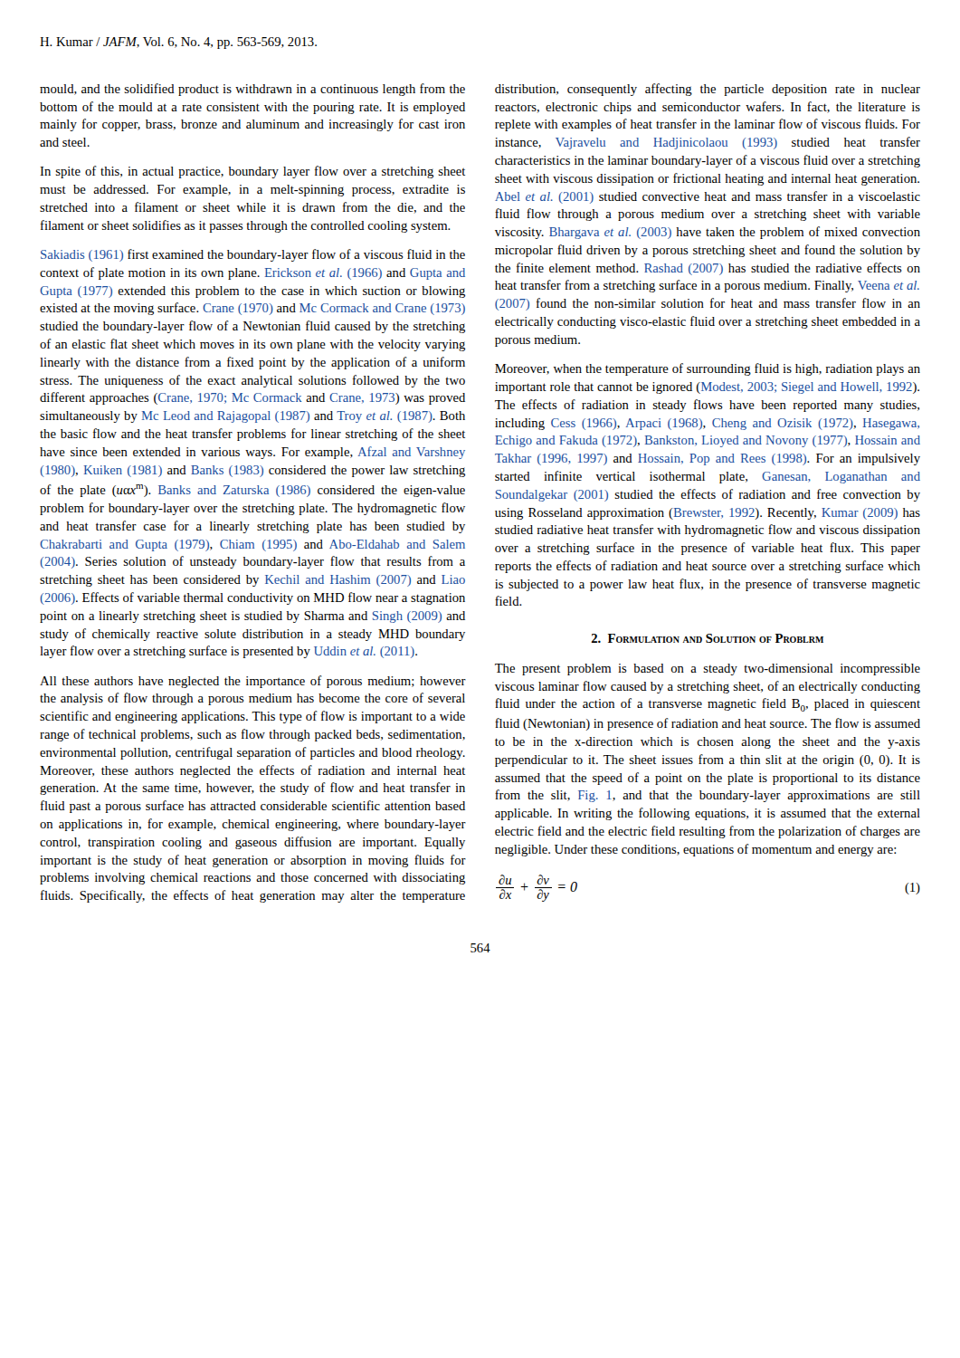H. Kumar / JAFM, Vol. 6, No. 4, pp. 563-569, 2013.
mould, and the solidified product is withdrawn in a continuous length from the bottom of the mould at a rate consistent with the pouring rate. It is employed mainly for copper, brass, bronze and aluminum and increasingly for cast iron and steel.
In spite of this, in actual practice, boundary layer flow over a stretching sheet must be addressed. For example, in a melt-spinning process, extradite is stretched into a filament or sheet while it is drawn from the die, and the filament or sheet solidifies as it passes through the controlled cooling system.
Sakiadis (1961) first examined the boundary-layer flow of a viscous fluid in the context of plate motion in its own plane. Erickson et al. (1966) and Gupta and Gupta (1977) extended this problem to the case in which suction or blowing existed at the moving surface. Crane (1970) and Mc Cormack and Crane (1973) studied the boundary-layer flow of a Newtonian fluid caused by the stretching of an elastic flat sheet which moves in its own plane with the velocity varying linearly with the distance from a fixed point by the application of a uniform stress. The uniqueness of the exact analytical solutions followed by the two different approaches (Crane, 1970; Mc Cormack and Crane, 1973) was proved simultaneously by Mc Leod and Rajagopal (1987) and Troy et al. (1987). Both the basic flow and the heat transfer problems for linear stretching of the sheet have since been extended in various ways. For example, Afzal and Varshney (1980), Kuiken (1981) and Banks (1983) considered the power law stretching of the plate (uαxm). Banks and Zaturska (1986) considered the eigen-value problem for boundary-layer over the stretching plate. The hydromagnetic flow and heat transfer case for a linearly stretching plate has been studied by Chakrabarti and Gupta (1979), Chiam (1995) and Abo-Eldahab and Salem (2004). Series solution of unsteady boundary-layer flow that results from a stretching sheet has been considered by Kechil and Hashim (2007) and Liao (2006). Effects of variable thermal conductivity on MHD flow near a stagnation point on a linearly stretching sheet is studied by Sharma and Singh (2009) and study of chemically reactive solute distribution in a steady MHD boundary layer flow over a stretching surface is presented by Uddin et al. (2011).
All these authors have neglected the importance of porous medium; however the analysis of flow through a porous medium has become the core of several scientific and engineering applications. This type of flow is important to a wide range of technical problems, such as flow through packed beds, sedimentation, environmental pollution, centrifugal separation of particles and blood rheology. Moreover, these authors neglected the effects of radiation and internal heat generation. At the same time, however, the study of flow and heat transfer in fluid past a porous surface has attracted considerable scientific attention based on applications in, for example, chemical engineering, where boundary-layer control, transpiration cooling and gaseous diffusion are important. Equally important is the study of heat generation or absorption in moving fluids for problems involving chemical reactions and those concerned with dissociating fluids. Specifically, the effects of heat generation may alter the temperature distribution, consequently affecting the particle deposition rate in nuclear reactors, electronic chips and semiconductor wafers. In fact, the literature is replete with examples of heat transfer in the laminar flow of viscous fluids. For instance, Vajravelu and Hadjinicolaou (1993) studied heat transfer characteristics in the laminar boundary-layer of a viscous fluid over a stretching sheet with viscous dissipation or frictional heating and internal heat generation. Abel et al. (2001) studied convective heat and mass transfer in a viscoelastic fluid flow through a porous medium over a stretching sheet with variable viscosity. Bhargava et al. (2003) have taken the problem of mixed convection micropolar fluid driven by a porous stretching sheet and found the solution by the finite element method. Rashad (2007) has studied the radiative effects on heat transfer from a stretching surface in a porous medium. Finally, Veena et al. (2007) found the non-similar solution for heat and mass transfer flow in an electrically conducting visco-elastic fluid over a stretching sheet embedded in a porous medium.
Moreover, when the temperature of surrounding fluid is high, radiation plays an important role that cannot be ignored (Modest, 2003; Siegel and Howell, 1992). The effects of radiation in steady flows have been reported many studies, including Cess (1966), Arpaci (1968), Cheng and Ozisik (1972), Hasegawa, Echigo and Fakuda (1972), Bankston, Lioyed and Novony (1977), Hossain and Takhar (1996, 1997) and Hossain, Pop and Rees (1998). For an impulsively started infinite vertical isothermal plate, Ganesan, Loganathan and Soundalgekar (2001) studied the effects of radiation and free convection by using Rosseland approximation (Brewster, 1992). Recently, Kumar (2009) has studied radiative heat transfer with hydromagnetic flow and viscous dissipation over a stretching surface in the presence of variable heat flux. This paper reports the effects of radiation and heat source over a stretching surface which is subjected to a power law heat flux, in the presence of transverse magnetic field.
2. Formulation and Solution of Problrm
The present problem is based on a steady two-dimensional incompressible viscous laminar flow caused by a stretching sheet, of an electrically conducting fluid under the action of a transverse magnetic field B0, placed in quiescent fluid (Newtonian) in presence of radiation and heat source. The flow is assumed to be in the x-direction which is chosen along the sheet and the y-axis perpendicular to it. The sheet issues from a thin slit at the origin (0, 0). It is assumed that the speed of a point on the plate is proportional to its distance from the slit, Fig. 1, and that the boundary-layer approximations are still applicable. In writing the following equations, it is assumed that the external electric field and the electric field resulting from the polarization of charges are negligible. Under these conditions, equations of momentum and energy are:
∂u∂x + ∂v∂y = 0 (1)
564